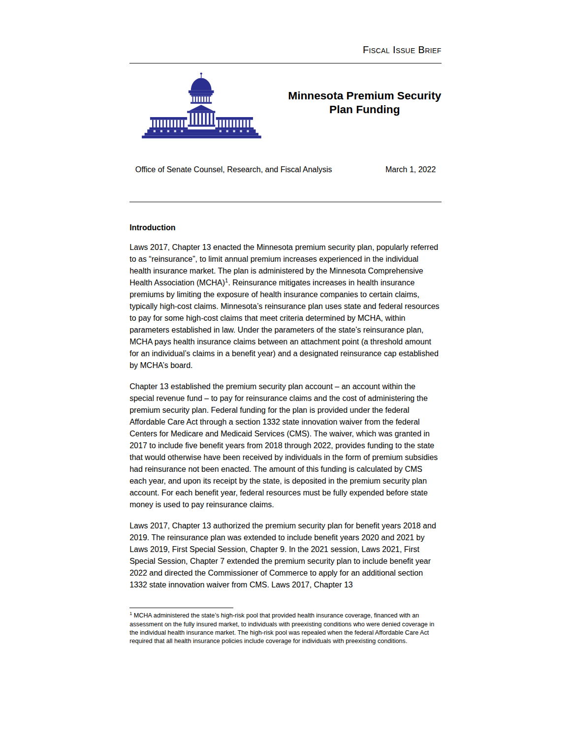Fiscal Issue Brief
Minnesota Premium Security
Plan Funding
Office of Senate Counsel, Research, and Fiscal Analysis
March 1, 2022
Introduction
Laws 2017, Chapter 13 enacted the Minnesota premium security plan, popularly referred to as “reinsurance”, to limit annual premium increases experienced in the individual health insurance market. The plan is administered by the Minnesota Comprehensive Health Association (MCHA)1. Reinsurance mitigates increases in health insurance premiums by limiting the exposure of health insurance companies to certain claims, typically high-cost claims. Minnesota’s reinsurance plan uses state and federal resources to pay for some high-cost claims that meet criteria determined by MCHA, within parameters established in law. Under the parameters of the state’s reinsurance plan, MCHA pays health insurance claims between an attachment point (a threshold amount for an individual’s claims in a benefit year) and a designated reinsurance cap established by MCHA’s board.
Chapter 13 established the premium security plan account – an account within the special revenue fund – to pay for reinsurance claims and the cost of administering the premium security plan. Federal funding for the plan is provided under the federal Affordable Care Act through a section 1332 state innovation waiver from the federal Centers for Medicare and Medicaid Services (CMS). The waiver, which was granted in 2017 to include five benefit years from 2018 through 2022, provides funding to the state that would otherwise have been received by individuals in the form of premium subsidies had reinsurance not been enacted. The amount of this funding is calculated by CMS each year, and upon its receipt by the state, is deposited in the premium security plan account. For each benefit year, federal resources must be fully expended before state money is used to pay reinsurance claims.
Laws 2017, Chapter 13 authorized the premium security plan for benefit years 2018 and 2019. The reinsurance plan was extended to include benefit years 2020 and 2021 by Laws 2019, First Special Session, Chapter 9. In the 2021 session, Laws 2021, First Special Session, Chapter 7 extended the premium security plan to include benefit year 2022 and directed the Commissioner of Commerce to apply for an additional section 1332 state innovation waiver from CMS. Laws 2017, Chapter 13
1 MCHA administered the state’s high-risk pool that provided health insurance coverage, financed with an assessment on the fully insured market, to individuals with preexisting conditions who were denied coverage in the individual health insurance market. The high-risk pool was repealed when the federal Affordable Care Act required that all health insurance policies include coverage for individuals with preexisting conditions.